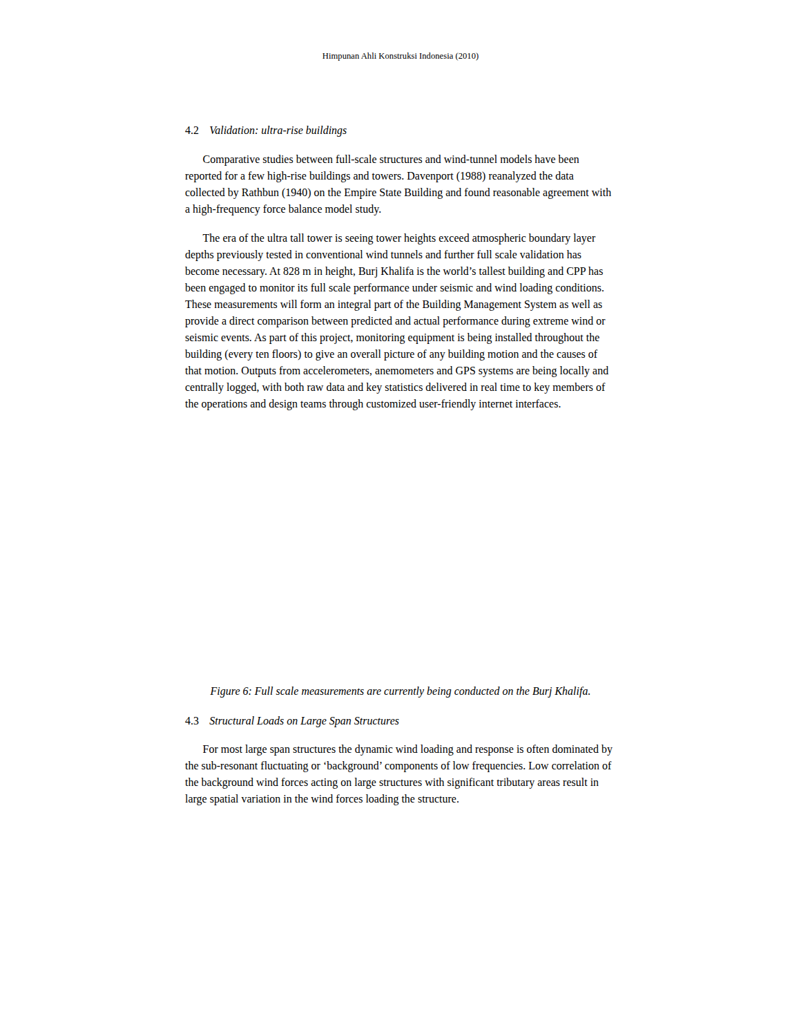Himpunan Ahli Konstruksi Indonesia (2010)
4.2 Validation: ultra-rise buildings
Comparative studies between full-scale structures and wind-tunnel models have been reported for a few high-rise buildings and towers. Davenport (1988) reanalyzed the data collected by Rathbun (1940) on the Empire State Building and found reasonable agreement with a high-frequency force balance model study.
The era of the ultra tall tower is seeing tower heights exceed atmospheric boundary layer depths previously tested in conventional wind tunnels and further full scale validation has become necessary. At 828 m in height, Burj Khalifa is the world’s tallest building and CPP has been engaged to monitor its full scale performance under seismic and wind loading conditions. These measurements will form an integral part of the Building Management System as well as provide a direct comparison between predicted and actual performance during extreme wind or seismic events. As part of this project, monitoring equipment is being installed throughout the building (every ten floors) to give an overall picture of any building motion and the causes of that motion. Outputs from accelerometers, anemometers and GPS systems are being locally and centrally logged, with both raw data and key statistics delivered in real time to key members of the operations and design teams through customized user-friendly internet interfaces.
Figure 6: Full scale measurements are currently being conducted on the Burj Khalifa.
4.3 Structural Loads on Large Span Structures
For most large span structures the dynamic wind loading and response is often dominated by the sub-resonant fluctuating or ‘background’ components of low frequencies. Low correlation of the background wind forces acting on large structures with significant tributary areas result in large spatial variation in the wind forces loading the structure.